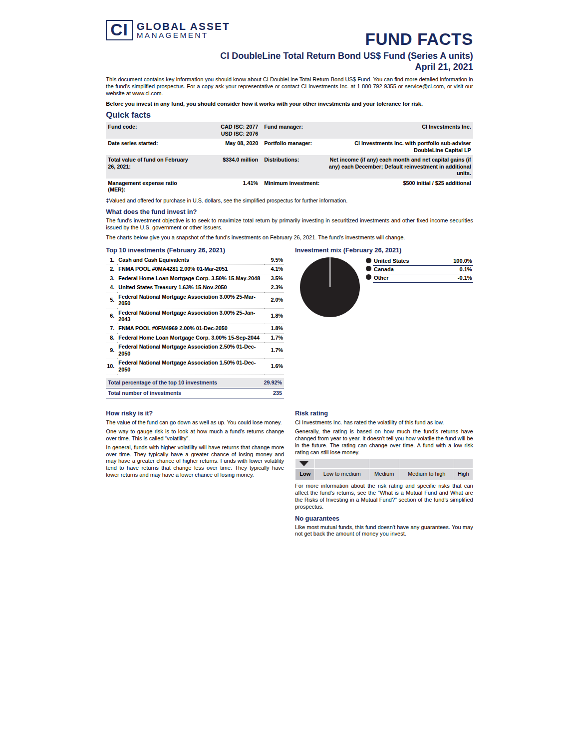CI
GLOBAL ASSET
MANAGEMENT
FUND FACTS
CI DoubleLine Total Return Bond US$ Fund (Series A units)
April 21, 2021
This document contains key information you should know about CI DoubleLine Total Return Bond US$ Fund. You can find more detailed information in the fund's simplified prospectus. For a copy ask your representative or contact CI Investments Inc. at 1-800-792-9355 or service@ci.com, or visit our website at www.ci.com.
Before you invest in any fund, you should consider how it works with your other investments and your tolerance for risk.
Quick facts
| Fund code: | CAD ISC: 2077 USD ISC: 2076 | Fund manager: | CI Investments Inc. |
| Date series started: | May 08, 2020 | Portfolio manager: | CI Investments Inc. with portfolio sub-adviser DoubleLine Capital LP |
| Total value of fund on February 26, 2021: | $334.0 million | Distributions: | Net income (if any) each month and net capital gains (if any) each December; Default reinvestment in additional units. |
| Management expense ratio (MER): | 1.41% | Minimum investment: | $500 initial / $25 additional |
‡Valued and offered for purchase in U.S. dollars, see the simplified prospectus for further information.
What does the fund invest in?
The fund's investment objective is to seek to maximize total return by primarily investing in securitized investments and other fixed income securities issued by the U.S. government or other issuers.
The charts below give you a snapshot of the fund's investments on February 26, 2021. The fund's investments will change.
Top 10 investments (February 26, 2021)
| 1. | Cash and Cash Equivalents | 9.5% |
| 2. | FNMA POOL #0MA4281 2.00% 01-Mar-2051 | 4.1% |
| 3. | Federal Home Loan Mortgage Corp. 3.50% 15-May-2048 | 3.5% |
| 4. | United States Treasury 1.63% 15-Nov-2050 | 2.3% |
| 5. | Federal National Mortgage Association 3.00% 25-Mar-2050 | 2.0% |
| 6. | Federal National Mortgage Association 3.00% 25-Jan-2043 | 1.8% |
| 7. | FNMA POOL #0FM4969 2.00% 01-Dec-2050 | 1.8% |
| 8. | Federal Home Loan Mortgage Corp. 3.00% 15-Sep-2044 | 1.7% |
| 9. | Federal National Mortgage Association 2.50% 01-Dec-2050 | 1.7% |
| 10. | Federal National Mortgage Association 1.50% 01-Dec-2050 | 1.6% |
| Total percentage of the top 10 investments | 29.92% |
| Total number of investments | 235 |
Investment mix (February 26, 2021)
| | United States | 100.0% |
| | Canada | 0.1% |
| | Other | -0.1% |
How risky is it?
The value of the fund can go down as well as up. You could lose money.
One way to gauge risk is to look at how much a fund's returns change over time. This is called “volatility”.
In general, funds with higher volatility will have returns that change more over time. They typically have a greater chance of losing money and may have a greater chance of higher returns. Funds with lower volatility tend to have returns that change less over time. They typically have lower returns and may have a lower chance of losing money.
Risk rating
CI Investments Inc. has rated the volatility of this fund as low.
Generally, the rating is based on how much the fund's returns have changed from year to year. It doesn't tell you how volatile the fund will be in the future. The rating can change over time. A fund with a low risk rating can still lose money.
| Low | Low to medium | Medium | Medium to high | High |
For more information about the risk rating and specific risks that can affect the fund's returns, see the "What is a Mutual Fund and What are the Risks of Investing in a Mutual Fund?" section of the fund's simplified prospectus.
No guarantees
Like most mutual funds, this fund doesn't have any guarantees. You may not get back the amount of money you invest.